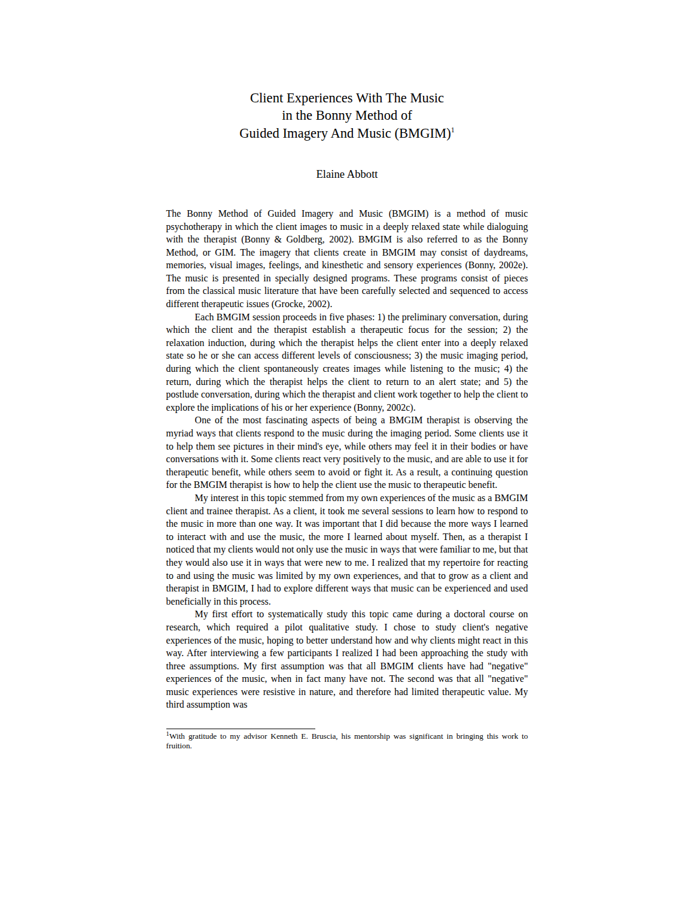Client Experiences With The Music
in the Bonny Method of
Guided Imagery And Music (BMGIM)1
Elaine Abbott
The Bonny Method of Guided Imagery and Music (BMGIM) is a method of music psychotherapy in which the client images to music in a deeply relaxed state while dialoguing with the therapist (Bonny & Goldberg, 2002). BMGIM is also referred to as the Bonny Method, or GIM. The imagery that clients create in BMGIM may consist of daydreams, memories, visual images, feelings, and kinesthetic and sensory experiences (Bonny, 2002e). The music is presented in specially designed programs. These programs consist of pieces from the classical music literature that have been carefully selected and sequenced to access different therapeutic issues (Grocke, 2002).
Each BMGIM session proceeds in five phases: 1) the preliminary conversation, during which the client and the therapist establish a therapeutic focus for the session; 2) the relaxation induction, during which the therapist helps the client enter into a deeply relaxed state so he or she can access different levels of consciousness; 3) the music imaging period, during which the client spontaneously creates images while listening to the music; 4) the return, during which the therapist helps the client to return to an alert state; and 5) the postlude conversation, during which the therapist and client work together to help the client to explore the implications of his or her experience (Bonny, 2002c).
One of the most fascinating aspects of being a BMGIM therapist is observing the myriad ways that clients respond to the music during the imaging period. Some clients use it to help them see pictures in their mind's eye, while others may feel it in their bodies or have conversations with it. Some clients react very positively to the music, and are able to use it for therapeutic benefit, while others seem to avoid or fight it. As a result, a continuing question for the BMGIM therapist is how to help the client use the music to therapeutic benefit.
My interest in this topic stemmed from my own experiences of the music as a BMGIM client and trainee therapist. As a client, it took me several sessions to learn how to respond to the music in more than one way. It was important that I did because the more ways I learned to interact with and use the music, the more I learned about myself. Then, as a therapist I noticed that my clients would not only use the music in ways that were familiar to me, but that they would also use it in ways that were new to me. I realized that my repertoire for reacting to and using the music was limited by my own experiences, and that to grow as a client and therapist in BMGIM, I had to explore different ways that music can be experienced and used beneficially in this process.
My first effort to systematically study this topic came during a doctoral course on research, which required a pilot qualitative study. I chose to study client's negative experiences of the music, hoping to better understand how and why clients might react in this way. After interviewing a few participants I realized I had been approaching the study with three assumptions. My first assumption was that all BMGIM clients have had "negative" experiences of the music, when in fact many have not. The second was that all "negative" music experiences were resistive in nature, and therefore had limited therapeutic value. My third assumption was
1With gratitude to my advisor Kenneth E. Bruscia, his mentorship was significant in bringing this work to fruition.